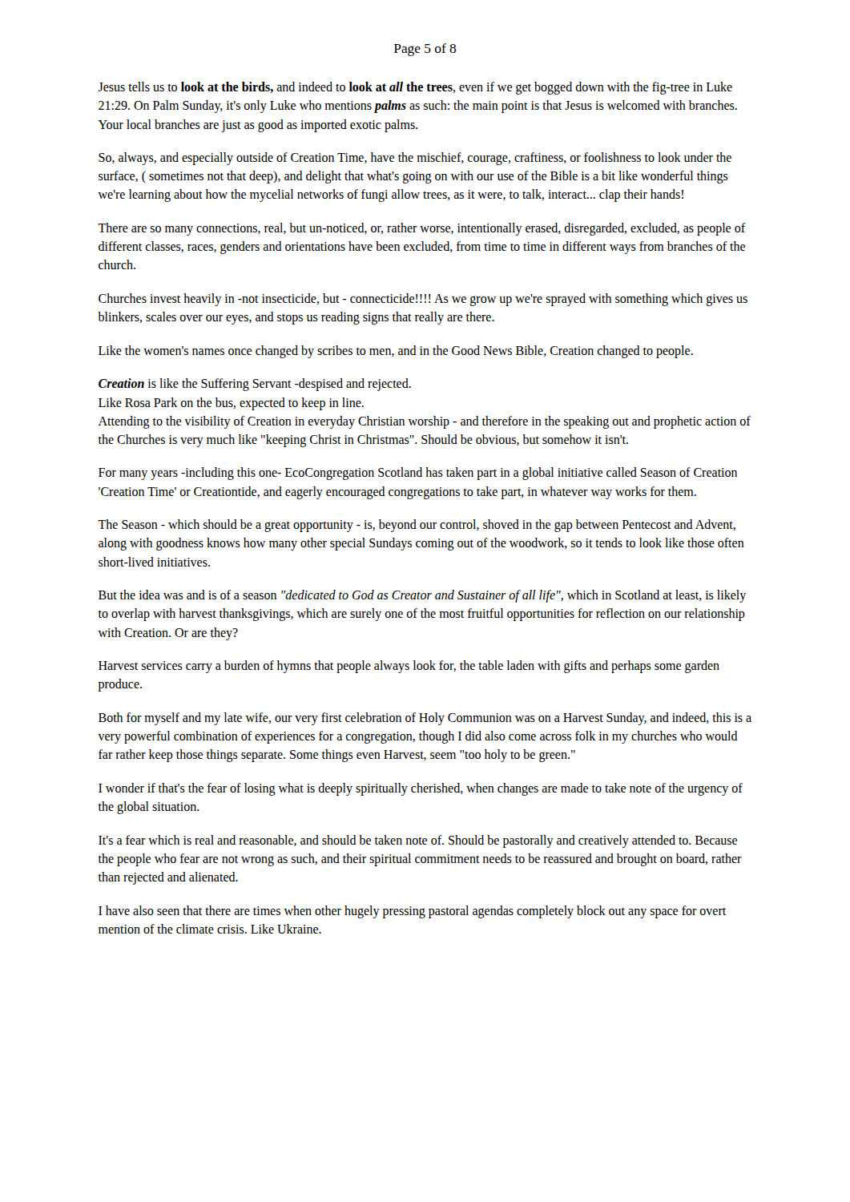Page 5 of 8
Jesus tells us to look at the birds, and indeed to look at all the trees, even if we get bogged down with the fig-tree in Luke 21:29. On Palm Sunday, it's only Luke who mentions palms as such: the main point is that Jesus is welcomed with branches. Your local branches are just as good as imported exotic palms.
So, always, and especially outside of Creation Time, have the mischief, courage, craftiness, or foolishness to look under the surface, ( sometimes not that deep), and delight that what's going on with our use of the Bible is a bit like wonderful things we're learning about how the mycelial networks of fungi allow trees, as it were, to talk, interact... clap their hands!
There are so many connections, real, but un-noticed, or, rather worse, intentionally erased, disregarded, excluded, as people of different classes, races, genders and orientations have been excluded, from time to time in different ways from branches of the church.
Churches invest heavily in -not insecticide, but - connecticide!!!! As we grow up we're sprayed with something which gives us blinkers, scales over our eyes, and stops us reading signs that really are there.
Like the women's names once changed by scribes to men, and in the Good News Bible, Creation changed to people.
Creation is like the Suffering Servant -despised and rejected.
Like Rosa Park on the bus, expected to keep in line.
Attending to the visibility of Creation in everyday Christian worship - and therefore in the speaking out and prophetic action of the Churches is very much like "keeping Christ in Christmas". Should be obvious, but somehow it isn't.
For many years -including this one- EcoCongregation Scotland has taken part in a global initiative called Season of Creation 'Creation Time' or Creationtide, and eagerly encouraged congregations to take part, in whatever way works for them.
The Season - which should be a great opportunity - is, beyond our control, shoved in the gap between Pentecost and Advent, along with goodness knows how many other special Sundays coming out of the woodwork, so it tends to look like those often short-lived initiatives.
But the idea was and is of a season "dedicated to God as Creator and Sustainer of all life", which in Scotland at least, is likely to overlap with harvest thanksgivings, which are surely one of the most fruitful opportunities for reflection on our relationship with Creation. Or are they?
Harvest services carry a burden of hymns that people always look for, the table laden with gifts and perhaps some garden produce.
Both for myself and my late wife, our very first celebration of Holy Communion was on a Harvest Sunday, and indeed, this is a very powerful combination of experiences for a congregation, though I did also come across folk in my churches who would far rather keep those things separate. Some things even Harvest, seem "too holy to be green."
I wonder if that's the fear of losing what is deeply spiritually cherished, when changes are made to take note of the urgency of the global situation.
It's a fear which is real and reasonable, and should be taken note of. Should be pastorally and creatively attended to. Because the people who fear are not wrong as such, and their spiritual commitment needs to be reassured and brought on board, rather than rejected and alienated.
I have also seen that there are times when other hugely pressing pastoral agendas completely block out any space for overt mention of the climate crisis. Like Ukraine.